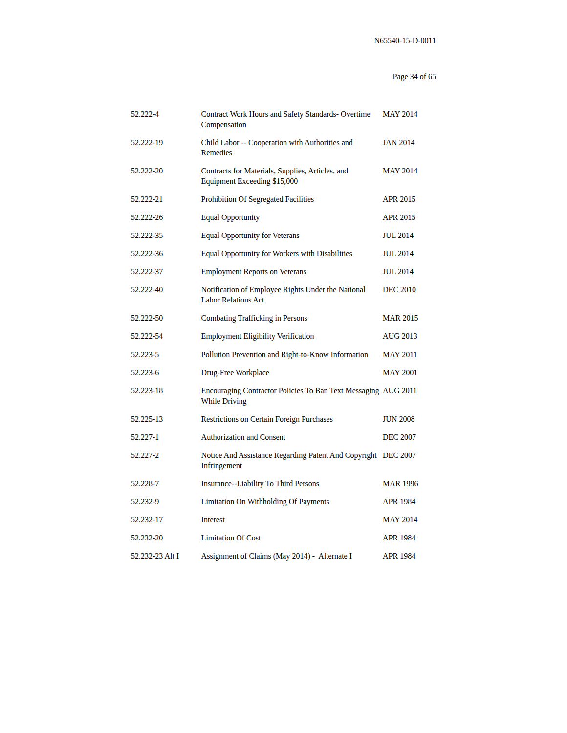N65540-15-D-0011
Page 34 of 65
| 52.222-4 | Contract Work Hours and Safety Standards- Overtime Compensation | MAY 2014 |
| 52.222-19 | Child Labor -- Cooperation with Authorities and Remedies | JAN 2014 |
| 52.222-20 | Contracts for Materials, Supplies, Articles, and Equipment Exceeding $15,000 | MAY 2014 |
| 52.222-21 | Prohibition Of Segregated Facilities | APR 2015 |
| 52.222-26 | Equal Opportunity | APR 2015 |
| 52.222-35 | Equal Opportunity for Veterans | JUL 2014 |
| 52.222-36 | Equal Opportunity for Workers with Disabilities | JUL 2014 |
| 52.222-37 | Employment Reports on Veterans | JUL 2014 |
| 52.222-40 | Notification of Employee Rights Under the National Labor Relations Act | DEC 2010 |
| 52.222-50 | Combating Trafficking in Persons | MAR 2015 |
| 52.222-54 | Employment Eligibility Verification | AUG 2013 |
| 52.223-5 | Pollution Prevention and Right-to-Know Information | MAY 2011 |
| 52.223-6 | Drug-Free Workplace | MAY 2001 |
| 52.223-18 | Encouraging Contractor Policies To Ban Text Messaging While Driving | AUG 2011 |
| 52.225-13 | Restrictions on Certain Foreign Purchases | JUN 2008 |
| 52.227-1 | Authorization and Consent | DEC 2007 |
| 52.227-2 | Notice And Assistance Regarding Patent And Copyright Infringement | DEC 2007 |
| 52.228-7 | Insurance--Liability To Third Persons | MAR 1996 |
| 52.232-9 | Limitation On Withholding Of Payments | APR 1984 |
| 52.232-17 | Interest | MAY 2014 |
| 52.232-20 | Limitation Of Cost | APR 1984 |
| 52.232-23 Alt I | Assignment of Claims (May 2014) - Alternate I | APR 1984 |